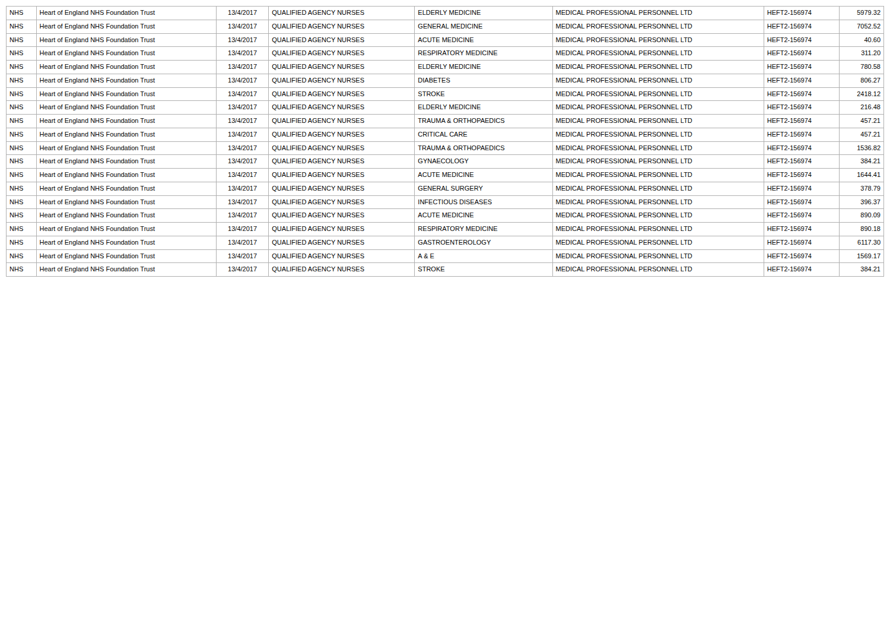| NHS | Heart of England NHS Foundation Trust | 13/4/2017 | QUALIFIED AGENCY NURSES | ELDERLY MEDICINE | MEDICAL PROFESSIONAL PERSONNEL LTD | HEFT2-156974 | 5979.32 |
| NHS | Heart of England NHS Foundation Trust | 13/4/2017 | QUALIFIED AGENCY NURSES | GENERAL MEDICINE | MEDICAL PROFESSIONAL PERSONNEL LTD | HEFT2-156974 | 7052.52 |
| NHS | Heart of England NHS Foundation Trust | 13/4/2017 | QUALIFIED AGENCY NURSES | ACUTE MEDICINE | MEDICAL PROFESSIONAL PERSONNEL LTD | HEFT2-156974 | 40.60 |
| NHS | Heart of England NHS Foundation Trust | 13/4/2017 | QUALIFIED AGENCY NURSES | RESPIRATORY MEDICINE | MEDICAL PROFESSIONAL PERSONNEL LTD | HEFT2-156974 | 311.20 |
| NHS | Heart of England NHS Foundation Trust | 13/4/2017 | QUALIFIED AGENCY NURSES | ELDERLY MEDICINE | MEDICAL PROFESSIONAL PERSONNEL LTD | HEFT2-156974 | 780.58 |
| NHS | Heart of England NHS Foundation Trust | 13/4/2017 | QUALIFIED AGENCY NURSES | DIABETES | MEDICAL PROFESSIONAL PERSONNEL LTD | HEFT2-156974 | 806.27 |
| NHS | Heart of England NHS Foundation Trust | 13/4/2017 | QUALIFIED AGENCY NURSES | STROKE | MEDICAL PROFESSIONAL PERSONNEL LTD | HEFT2-156974 | 2418.12 |
| NHS | Heart of England NHS Foundation Trust | 13/4/2017 | QUALIFIED AGENCY NURSES | ELDERLY MEDICINE | MEDICAL PROFESSIONAL PERSONNEL LTD | HEFT2-156974 | 216.48 |
| NHS | Heart of England NHS Foundation Trust | 13/4/2017 | QUALIFIED AGENCY NURSES | TRAUMA & ORTHOPAEDICS | MEDICAL PROFESSIONAL PERSONNEL LTD | HEFT2-156974 | 457.21 |
| NHS | Heart of England NHS Foundation Trust | 13/4/2017 | QUALIFIED AGENCY NURSES | CRITICAL CARE | MEDICAL PROFESSIONAL PERSONNEL LTD | HEFT2-156974 | 457.21 |
| NHS | Heart of England NHS Foundation Trust | 13/4/2017 | QUALIFIED AGENCY NURSES | TRAUMA & ORTHOPAEDICS | MEDICAL PROFESSIONAL PERSONNEL LTD | HEFT2-156974 | 1536.82 |
| NHS | Heart of England NHS Foundation Trust | 13/4/2017 | QUALIFIED AGENCY NURSES | GYNAECOLOGY | MEDICAL PROFESSIONAL PERSONNEL LTD | HEFT2-156974 | 384.21 |
| NHS | Heart of England NHS Foundation Trust | 13/4/2017 | QUALIFIED AGENCY NURSES | ACUTE MEDICINE | MEDICAL PROFESSIONAL PERSONNEL LTD | HEFT2-156974 | 1644.41 |
| NHS | Heart of England NHS Foundation Trust | 13/4/2017 | QUALIFIED AGENCY NURSES | GENERAL SURGERY | MEDICAL PROFESSIONAL PERSONNEL LTD | HEFT2-156974 | 378.79 |
| NHS | Heart of England NHS Foundation Trust | 13/4/2017 | QUALIFIED AGENCY NURSES | INFECTIOUS DISEASES | MEDICAL PROFESSIONAL PERSONNEL LTD | HEFT2-156974 | 396.37 |
| NHS | Heart of England NHS Foundation Trust | 13/4/2017 | QUALIFIED AGENCY NURSES | ACUTE MEDICINE | MEDICAL PROFESSIONAL PERSONNEL LTD | HEFT2-156974 | 890.09 |
| NHS | Heart of England NHS Foundation Trust | 13/4/2017 | QUALIFIED AGENCY NURSES | RESPIRATORY MEDICINE | MEDICAL PROFESSIONAL PERSONNEL LTD | HEFT2-156974 | 890.18 |
| NHS | Heart of England NHS Foundation Trust | 13/4/2017 | QUALIFIED AGENCY NURSES | GASTROENTEROLOGY | MEDICAL PROFESSIONAL PERSONNEL LTD | HEFT2-156974 | 6117.30 |
| NHS | Heart of England NHS Foundation Trust | 13/4/2017 | QUALIFIED AGENCY NURSES | A & E | MEDICAL PROFESSIONAL PERSONNEL LTD | HEFT2-156974 | 1569.17 |
| NHS | Heart of England NHS Foundation Trust | 13/4/2017 | QUALIFIED AGENCY NURSES | STROKE | MEDICAL PROFESSIONAL PERSONNEL LTD | HEFT2-156974 | 384.21 |